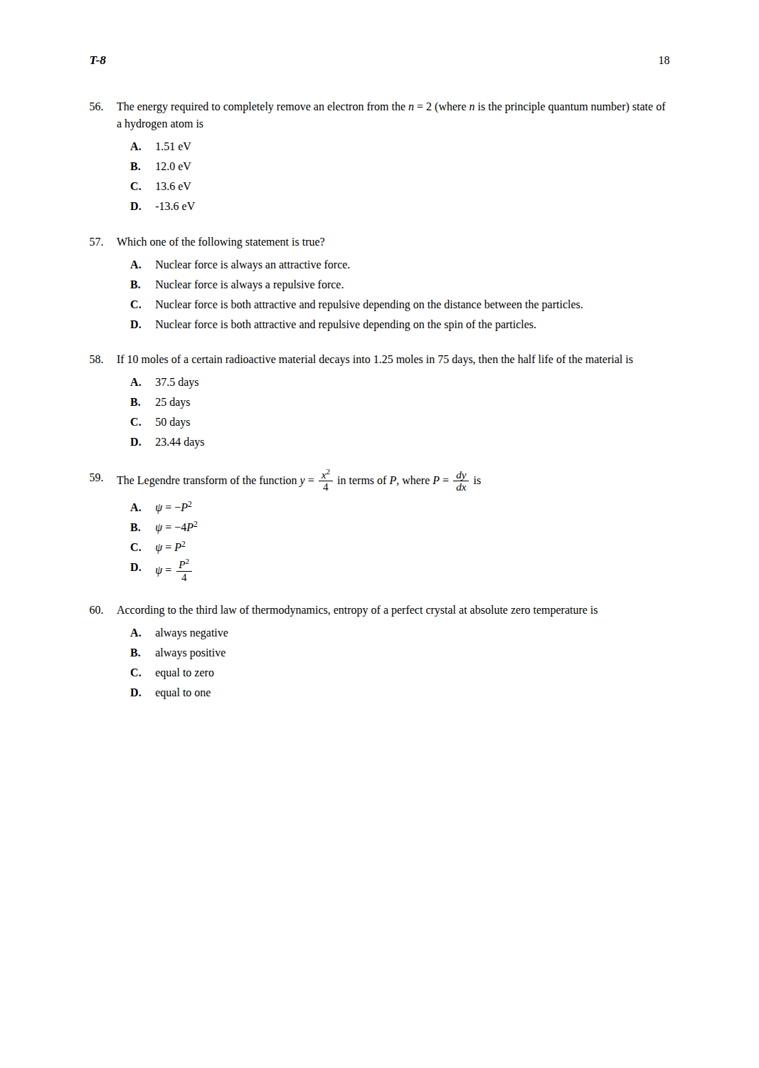T-8 18
The energy required to completely remove an electron from the n = 2 (where n is the principle quantum number) state of a hydrogen atom is
1.51 eV
12.0 eV
13.6 eV
-13.6 eV
Which one of the following statement is true?
Nuclear force is always an attractive force.
Nuclear force is always a repulsive force.
Nuclear force is both attractive and repulsive depending on the distance between the particles.
Nuclear force is both attractive and repulsive depending on the spin of the particles.
If 10 moles of a certain radioactive material decays into 1.25 moles in 75 days, then the half life of the material is
37.5 days
25 days
50 days
23.44 days
The Legendre transform of the function y = x24 in terms of P, where P = dy dx is
ψ = −P2
ψ = −4P2
ψ = P2
ψ = P24
According to the third law of thermodynamics, entropy of a perfect crystal at absolute zero temperature is
always negative
always positive
equal to zero
equal to one